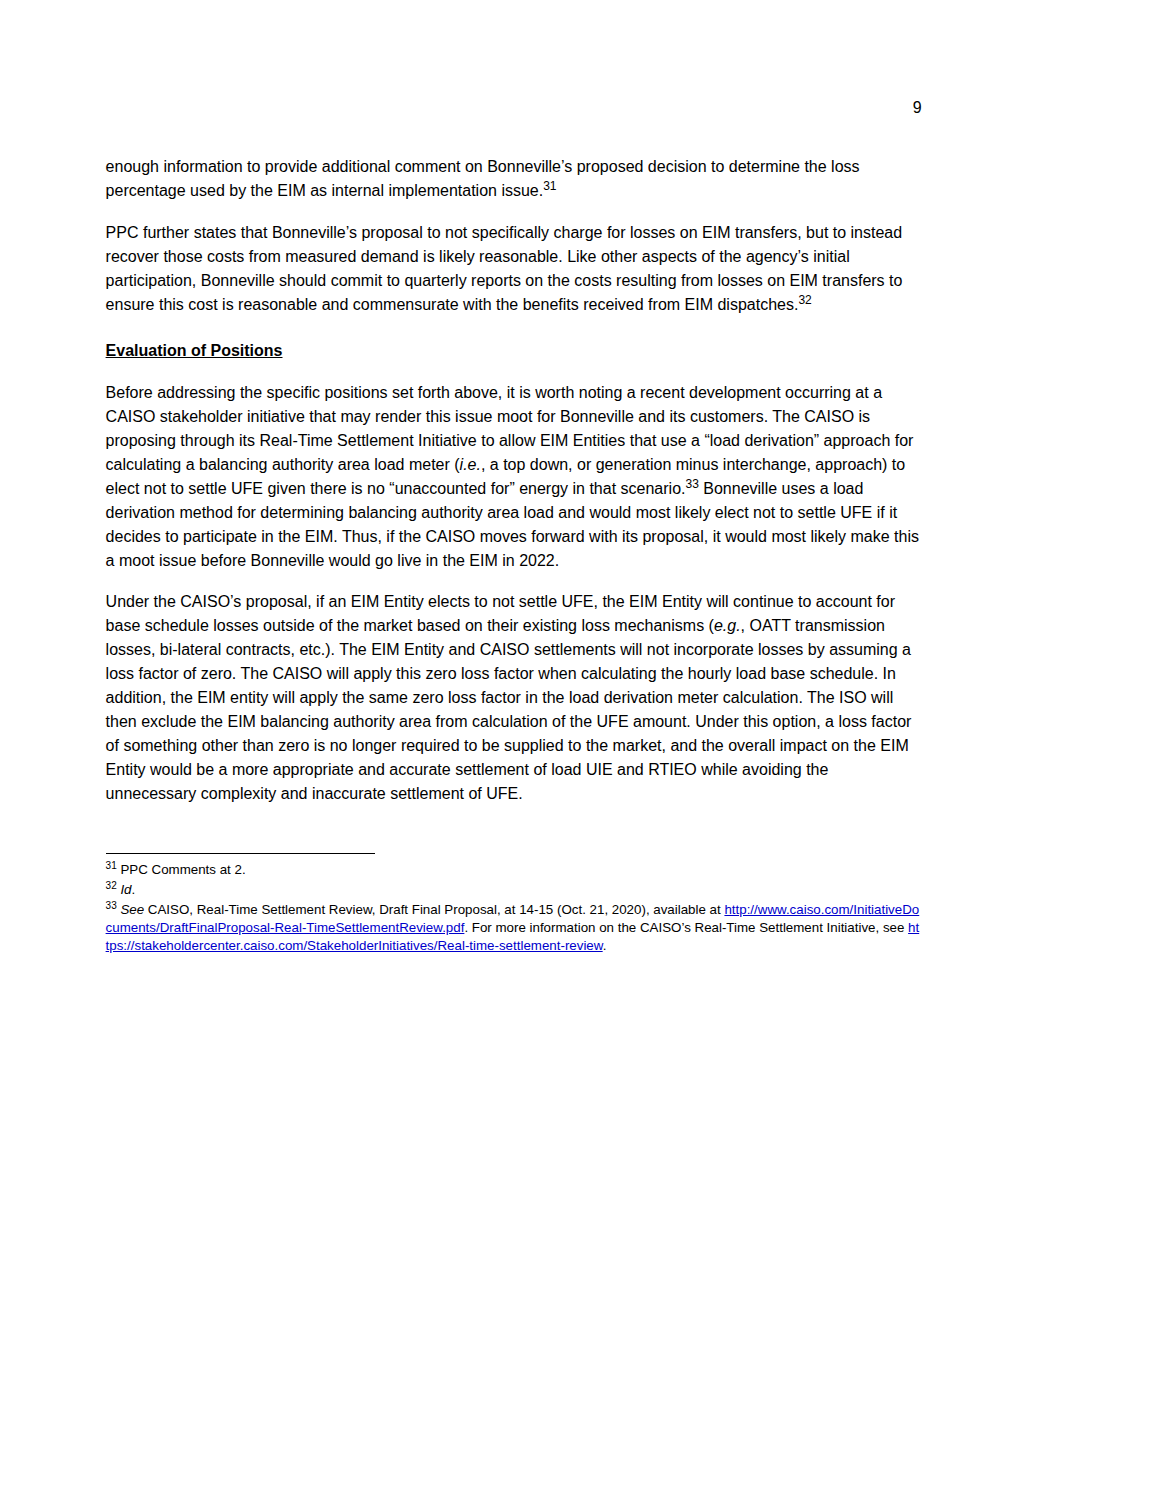9
enough information to provide additional comment on Bonneville’s proposed decision to determine the loss percentage used by the EIM as internal implementation issue.31
PPC further states that Bonneville’s proposal to not specifically charge for losses on EIM transfers, but to instead recover those costs from measured demand is likely reasonable. Like other aspects of the agency’s initial participation, Bonneville should commit to quarterly reports on the costs resulting from losses on EIM transfers to ensure this cost is reasonable and commensurate with the benefits received from EIM dispatches.32
Evaluation of Positions
Before addressing the specific positions set forth above, it is worth noting a recent development occurring at a CAISO stakeholder initiative that may render this issue moot for Bonneville and its customers. The CAISO is proposing through its Real-Time Settlement Initiative to allow EIM Entities that use a “load derivation” approach for calculating a balancing authority area load meter (i.e., a top down, or generation minus interchange, approach) to elect not to settle UFE given there is no “unaccounted for” energy in that scenario.33 Bonneville uses a load derivation method for determining balancing authority area load and would most likely elect not to settle UFE if it decides to participate in the EIM. Thus, if the CAISO moves forward with its proposal, it would most likely make this a moot issue before Bonneville would go live in the EIM in 2022.
Under the CAISO’s proposal, if an EIM Entity elects to not settle UFE, the EIM Entity will continue to account for base schedule losses outside of the market based on their existing loss mechanisms (e.g., OATT transmission losses, bi-lateral contracts, etc.). The EIM Entity and CAISO settlements will not incorporate losses by assuming a loss factor of zero. The CAISO will apply this zero loss factor when calculating the hourly load base schedule. In addition, the EIM entity will apply the same zero loss factor in the load derivation meter calculation. The ISO will then exclude the EIM balancing authority area from calculation of the UFE amount. Under this option, a loss factor of something other than zero is no longer required to be supplied to the market, and the overall impact on the EIM Entity would be a more appropriate and accurate settlement of load UIE and RTIEO while avoiding the unnecessary complexity and inaccurate settlement of UFE.
31 PPC Comments at 2.
32 Id.
33 See CAISO, Real-Time Settlement Review, Draft Final Proposal, at 14-15 (Oct. 21, 2020), available at http://www.caiso.com/InitiativeDocuments/DraftFinalProposal-Real-TimeSettlementReview.pdf. For more information on the CAISO’s Real-Time Settlement Initiative, see https://stakeholdercenter.caiso.com/StakeholderInitiatives/Real-time-settlement-review.